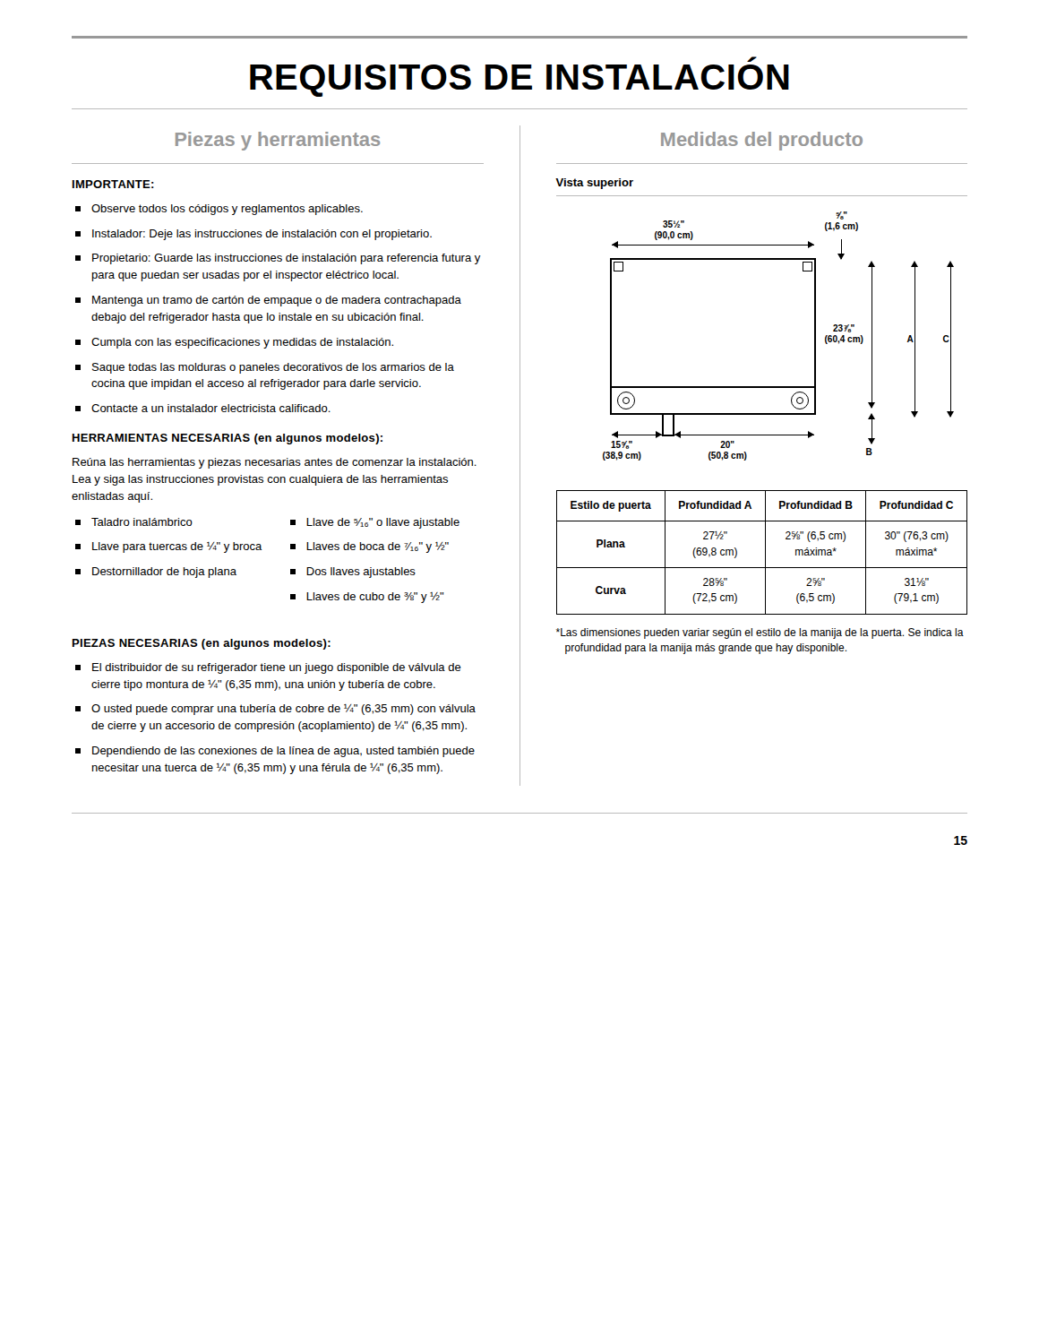REQUISITOS DE INSTALACIÓN
Piezas y herramientas
IMPORTANTE:
Observe todos los códigos y reglamentos aplicables.
Instalador: Deje las instrucciones de instalación con el propietario.
Propietario: Guarde las instrucciones de instalación para referencia futura y para que puedan ser usadas por el inspector eléctrico local.
Mantenga un tramo de cartón de empaque o de madera contrachapada debajo del refrigerador hasta que lo instale en su ubicación final.
Cumpla con las especificaciones y medidas de instalación.
Saque todas las molduras o paneles decorativos de los armarios de la cocina que impidan el acceso al refrigerador para darle servicio.
Contacte a un instalador electricista calificado.
HERRAMIENTAS NECESARIAS (en algunos modelos):
Reúna las herramientas y piezas necesarias antes de comenzar la instalación. Lea y siga las instrucciones provistas con cualquiera de las herramientas enlistadas aquí.
Taladro inalámbrico
Llave para tuercas de ¼" y broca
Destornillador de hoja plana
Llave de ⁵⁄₁₆" o llave ajustable
Llaves de boca de ⁷⁄₁₆" y ½"
Dos llaves ajustables
Llaves de cubo de ⅜" y ½"
PIEZAS NECESARIAS (en algunos modelos):
El distribuidor de su refrigerador tiene un juego disponible de válvula de cierre tipo montura de ¼" (6,35 mm), una unión y tubería de cobre.
O usted puede comprar una tubería de cobre de ¼" (6,35 mm) con válvula de cierre y un accesorio de compresión (acoplamiento) de ¼" (6,35 mm).
Dependiendo de las conexiones de la línea de agua, usted también puede necesitar una tuerca de ¼" (6,35 mm) y una férula de ¼" (6,35 mm).
Medidas del producto
Vista superior
35½"
(90,0 cm)
⅝"
(1,6 cm)
23⅞"
(60,4 cm)
A
C
B
15⅝"
(38,9 cm)
20"
(50,8 cm)
| Estilo de puerta | Profundidad A | Profundidad B | Profundidad C |
| --- | --- | --- | --- |
| Plana | 27½" (69,8 cm) | 2⅝" (6,5 cm) máxima* | 30" (76,3 cm) máxima* |
| Curva | 28⅝" (72,5 cm) | 2⅝" (6,5 cm) | 31⅛" (79,1 cm) |
*Las dimensiones pueden variar según el estilo de la manija de la puerta. Se indica la profundidad para la manija más grande que hay disponible.
15